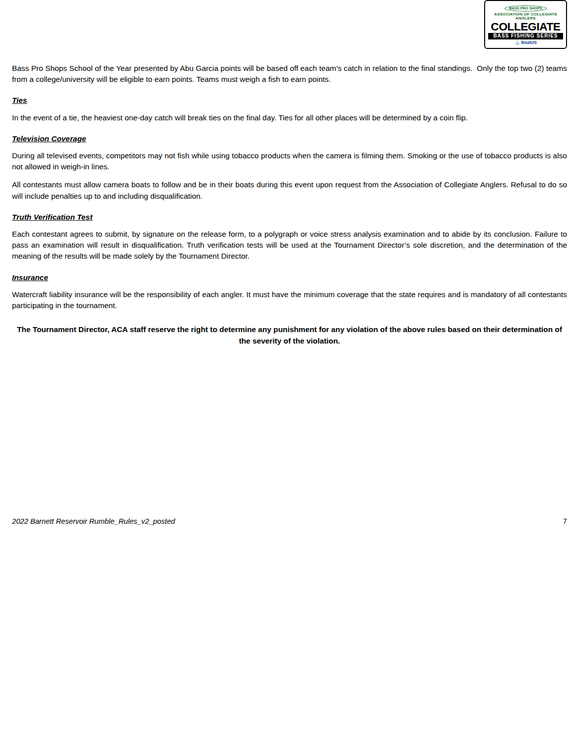BASS PRO SHOPS ASSOCIATION OF COLLEGIATE ANGLERS COLLEGIATE BASS FISHING SERIES ⚓ BoatUS
Bass Pro Shops School of the Year presented by Abu Garcia points will be based off each team’s catch in relation to the final standings. Only the top two (2) teams from a college/university will be eligible to earn points. Teams must weigh a fish to earn points.
Ties
In the event of a tie, the heaviest one-day catch will break ties on the final day. Ties for all other places will be determined by a coin flip.
Television Coverage
During all televised events, competitors may not fish while using tobacco products when the camera is filming them. Smoking or the use of tobacco products is also not allowed in weigh-in lines.
All contestants must allow camera boats to follow and be in their boats during this event upon request from the Association of Collegiate Anglers. Refusal to do so will include penalties up to and including disqualification.
Truth Verification Test
Each contestant agrees to submit, by signature on the release form, to a polygraph or voice stress analysis examination and to abide by its conclusion. Failure to pass an examination will result in disqualification. Truth verification tests will be used at the Tournament Director’s sole discretion, and the determination of the meaning of the results will be made solely by the Tournament Director.
Insurance
Watercraft liability insurance will be the responsibility of each angler. It must have the minimum coverage that the state requires and is mandatory of all contestants participating in the tournament.
The Tournament Director, ACA staff reserve the right to determine any punishment for any violation of the above rules based on their determination of the severity of the violation.
2022 Barnett Reservoir Rumble_Rules_v2_posted 7